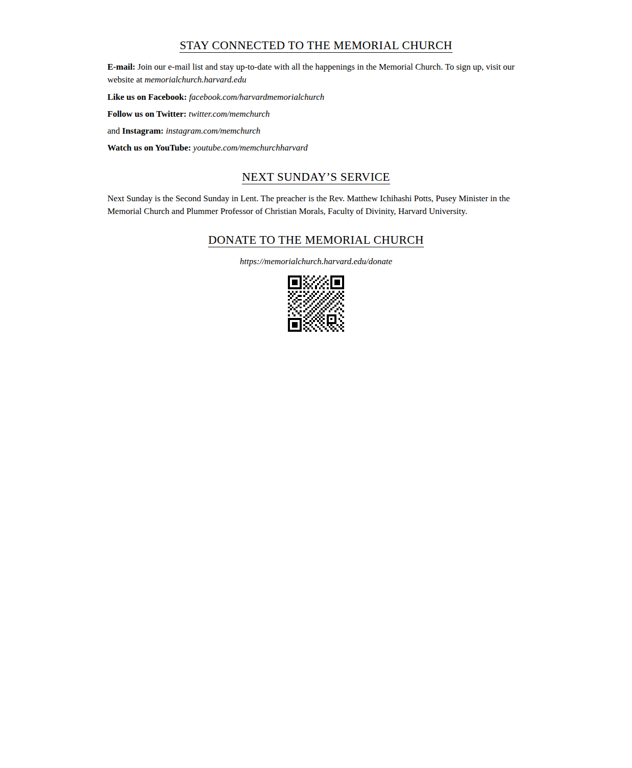STAY CONNECTED TO THE MEMORIAL CHURCH
E-mail: Join our e-mail list and stay up-to-date with all the happenings in the Memorial Church. To sign up, visit our website at memorialchurch.harvard.edu
Like us on Facebook: facebook.com/harvardmemorialchurch
Follow us on Twitter: twitter.com/memchurch
and Instagram: instagram.com/memchurch
Watch us on YouTube: youtube.com/memchurchharvard
NEXT SUNDAY’S SERVICE
Next Sunday is the Second Sunday in Lent. The preacher is the Rev. Matthew Ichihashi Potts, Pusey Minister in the Memorial Church and Plummer Professor of Christian Morals, Faculty of Divinity, Harvard University.
DONATE TO THE MEMORIAL CHURCH
https://memorialchurch.harvard.edu/donate